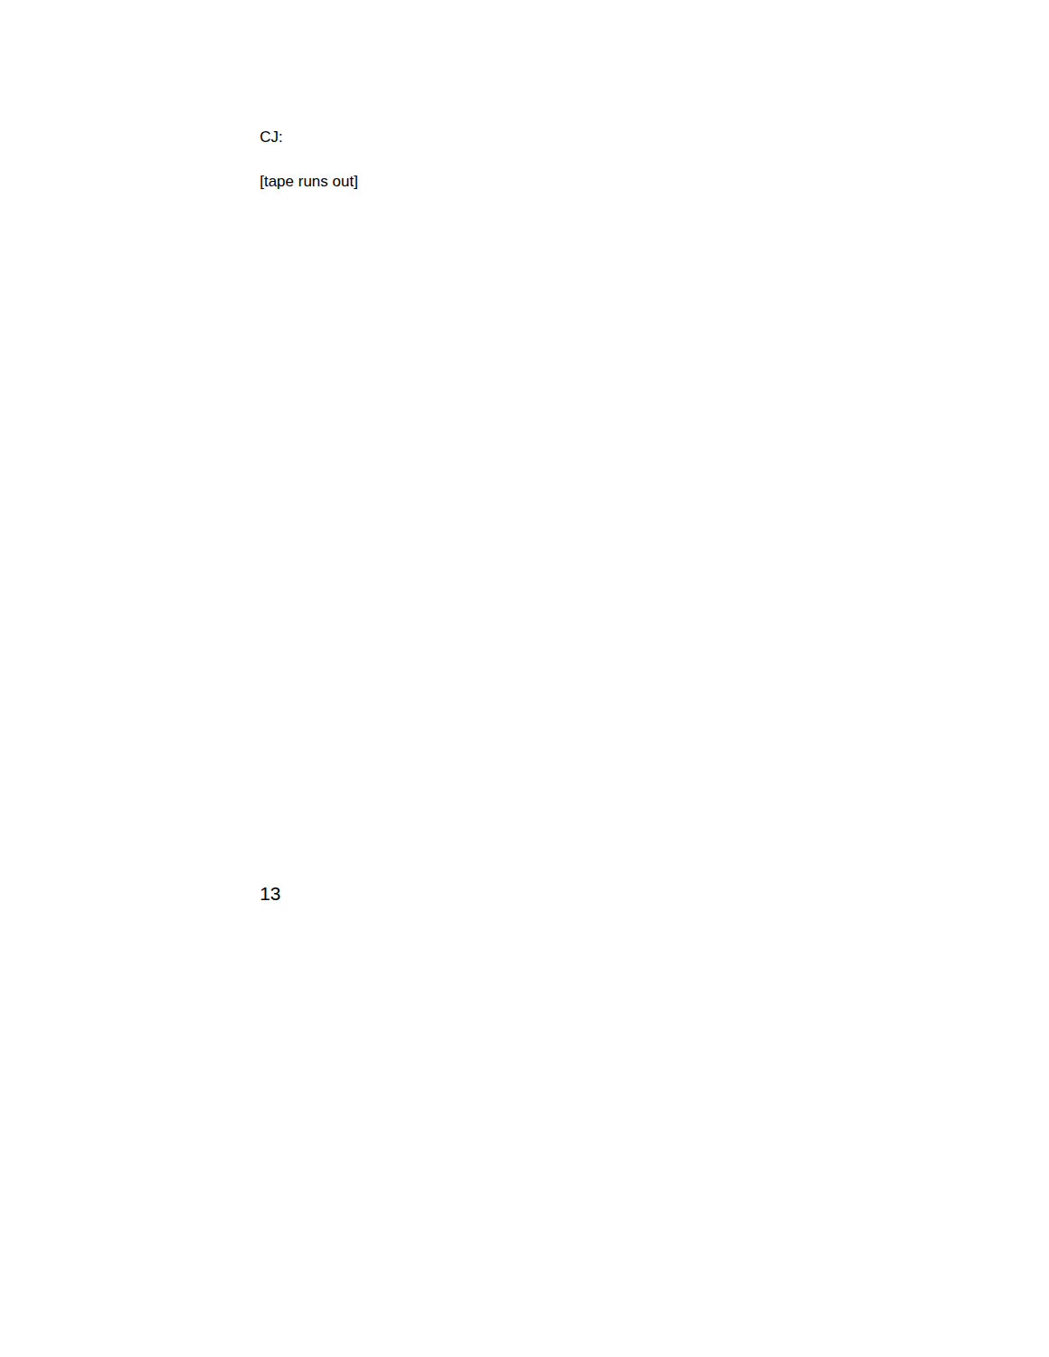CJ:
[tape runs out]
13